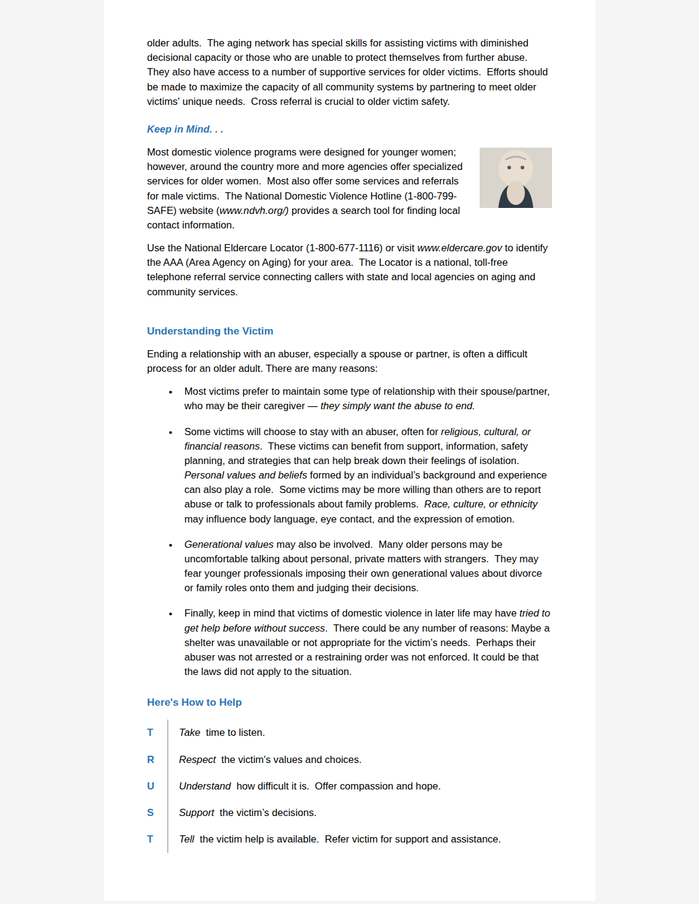older adults. The aging network has special skills for assisting victims with diminished decisional capacity or those who are unable to protect themselves from further abuse. They also have access to a number of supportive services for older victims. Efforts should be made to maximize the capacity of all community systems by partnering to meet older victims' unique needs. Cross referral is crucial to older victim safety.
Keep in Mind. . .
Most domestic violence programs were designed for younger women; however, around the country more and more agencies offer specialized services for older women. Most also offer some services and referrals for male victims. The National Domestic Violence Hotline (1-800-799-SAFE) website (www.ndvh.org/) provides a search tool for finding local contact information.
Use the National Eldercare Locator (1-800-677-1116) or visit www.eldercare.gov to identify the AAA (Area Agency on Aging) for your area. The Locator is a national, toll-free telephone referral service connecting callers with state and local agencies on aging and community services.
Understanding the Victim
Ending a relationship with an abuser, especially a spouse or partner, is often a difficult process for an older adult. There are many reasons:
Most victims prefer to maintain some type of relationship with their spouse/partner, who may be their caregiver — they simply want the abuse to end.
Some victims will choose to stay with an abuser, often for religious, cultural, or financial reasons. These victims can benefit from support, information, safety planning, and strategies that can help break down their feelings of isolation. Personal values and beliefs formed by an individual’s background and experience can also play a role. Some victims may be more willing than others are to report abuse or talk to professionals about family problems. Race, culture, or ethnicity may influence body language, eye contact, and the expression of emotion.
Generational values may also be involved. Many older persons may be uncomfortable talking about personal, private matters with strangers. They may fear younger professionals imposing their own generational values about divorce or family roles onto them and judging their decisions.
Finally, keep in mind that victims of domestic violence in later life may have tried to get help before without success. There could be any number of reasons: Maybe a shelter was unavailable or not appropriate for the victim’s needs. Perhaps their abuser was not arrested or a restraining order was not enforced. It could be that the laws did not apply to the situation.
Here's How to Help
TTake time to listen.
RRespect the victim's values and choices.
UUnderstand how difficult it is. Offer compassion and hope.
SSupport the victim’s decisions.
TTell the victim help is available. Refer victim for support and assistance.